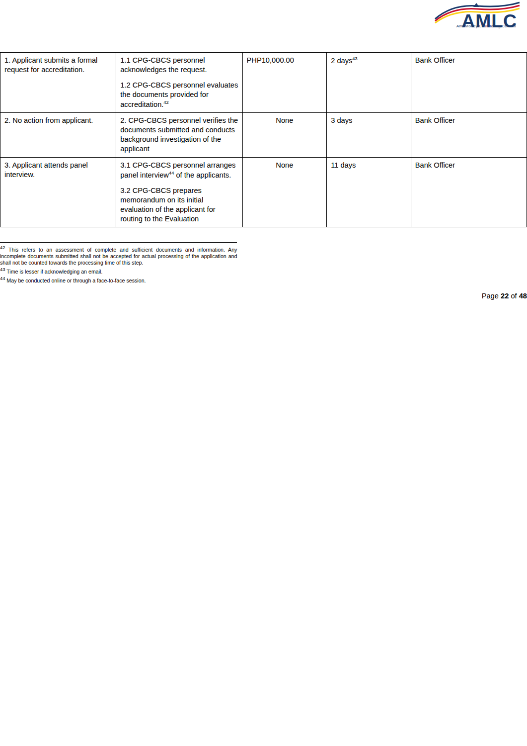AMLC
Anti-Money Laundering Council
| 1. Applicant submits a formal request for accreditation. | 1.1 CPG-CBCS personnel acknowledges the request. 1.2 CPG-CBCS personnel evaluates the documents provided for accreditation. 42 | PHP10,000.00 | 2 days 43 | Bank Officer |
| 2. No action from applicant. | 2. CPG-CBCS personnel verifies the documents submitted and conducts background investigation of the applicant | None | 3 days | Bank Officer |
| 3. Applicant attends panel interview. | 3.1 CPG-CBCS personnel arranges panel interview 44 of the applicants. 3.2 CPG-CBCS prepares memorandum on its initial evaluation of the applicant for routing to the Evaluation | None | 11 days | Bank Officer |
42 This refers to an assessment of complete and sufficient documents and information. Any incomplete documents submitted shall not be accepted for actual processing of the application and shall not be counted towards the processing time of this step.
43 Time is lesser if acknowledging an email.
44 May be conducted online or through a face-to-face session.
Page 22 of 48